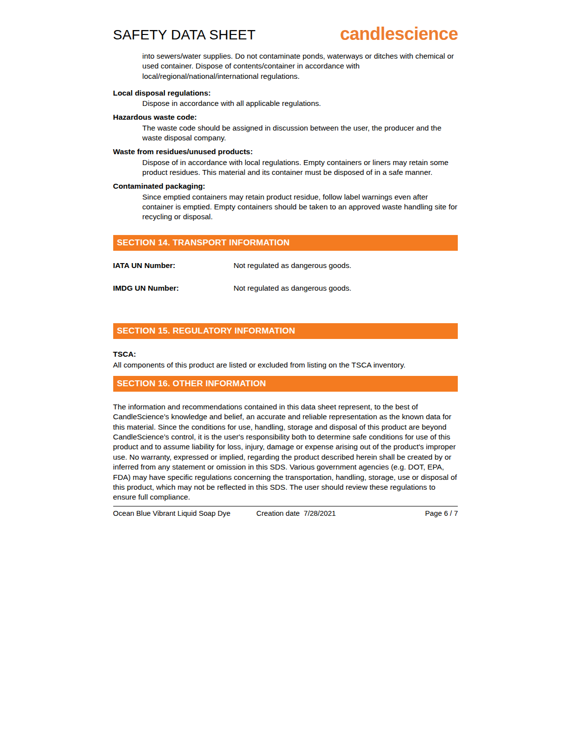SAFETY DATA SHEET
candlescience
into sewers/water supplies. Do not contaminate ponds, waterways or ditches with chemical or used container. Dispose of contents/container in accordance with local/regional/national/international regulations.
Local disposal regulations:
Dispose in accordance with all applicable regulations.
Hazardous waste code:
The waste code should be assigned in discussion between the user, the producer and the waste disposal company.
Waste from residues/unused products:
Dispose of in accordance with local regulations. Empty containers or liners may retain some product residues. This material and its container must be disposed of in a safe manner.
Contaminated packaging:
Since emptied containers may retain product residue, follow label warnings even after container is emptied. Empty containers should be taken to an approved waste handling site for recycling or disposal.
SECTION 14. TRANSPORT INFORMATION
IATA UN Number:
Not regulated as dangerous goods.
IMDG UN Number:
Not regulated as dangerous goods.
SECTION 15. REGULATORY INFORMATION
TSCA:
All components of this product are listed or excluded from listing on the TSCA inventory.
SECTION 16. OTHER INFORMATION
The information and recommendations contained in this data sheet represent, to the best of CandleScience’s knowledge and belief, an accurate and reliable representation as the known data for this material. Since the conditions for use, handling, storage and disposal of this product are beyond CandleScience’s control, it is the user's responsibility both to determine safe conditions for use of this product and to assume liability for loss, injury, damage or expense arising out of the product's improper use. No warranty, expressed or implied, regarding the product described herein shall be created by or inferred from any statement or omission in this SDS. Various government agencies (e.g. DOT, EPA, FDA) may have specific regulations concerning the transportation, handling, storage, use or disposal of this product, which may not be reflected in this SDS. The user should review these regulations to ensure full compliance.
Ocean Blue Vibrant Liquid Soap Dye
Creation date 7/28/2021
Page 6 / 7